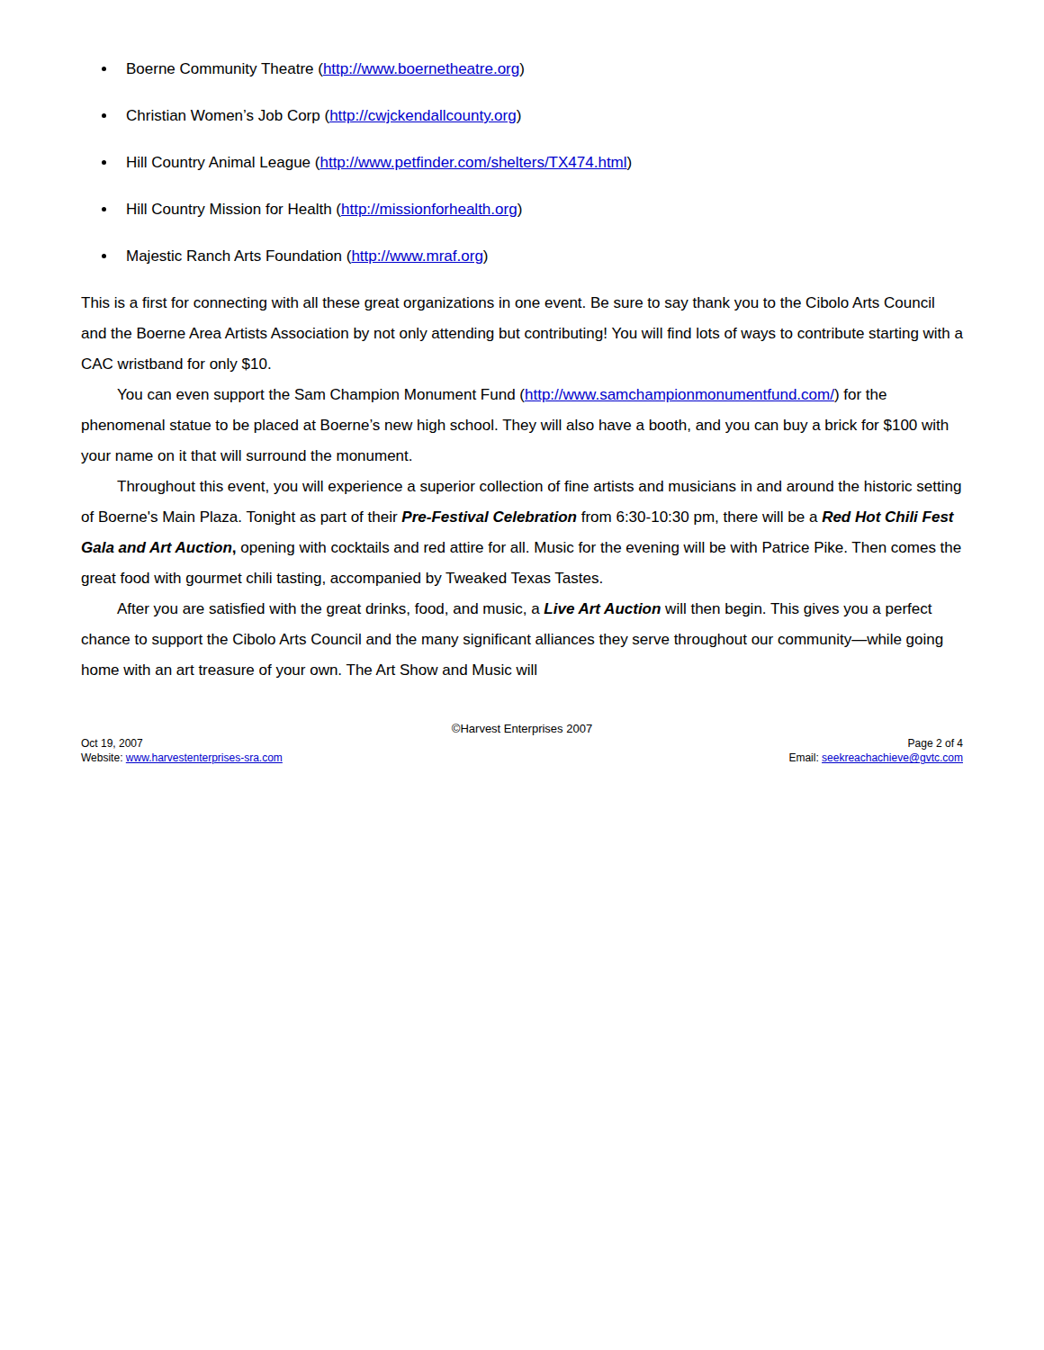Boerne Community Theatre (http://www.boernetheatre.org)
Christian Women’s Job Corp (http://cwjckendallcounty.org)
Hill Country Animal League (http://www.petfinder.com/shelters/TX474.html)
Hill Country Mission for Health (http://missionforhealth.org)
Majestic Ranch Arts Foundation (http://www.mraf.org)
This is a first for connecting with all these great organizations in one event. Be sure to say thank you to the Cibolo Arts Council and the Boerne Area Artists Association by not only attending but contributing! You will find lots of ways to contribute starting with a CAC wristband for only $10.
You can even support the Sam Champion Monument Fund (http://www.samchampionmonumentfund.com/) for the phenomenal statue to be placed at Boerne’s new high school. They will also have a booth, and you can buy a brick for $100 with your name on it that will surround the monument.
Throughout this event, you will experience a superior collection of fine artists and musicians in and around the historic setting of Boerne's Main Plaza. Tonight as part of their Pre-Festival Celebration from 6:30-10:30 pm, there will be a Red Hot Chili Fest Gala and Art Auction, opening with cocktails and red attire for all. Music for the evening will be with Patrice Pike. Then comes the great food with gourmet chili tasting, accompanied by Tweaked Texas Tastes.
After you are satisfied with the great drinks, food, and music, a Live Art Auction will then begin. This gives you a perfect chance to support the Cibolo Arts Council and the many significant alliances they serve throughout our community—while going home with an art treasure of your own. The Art Show and Music will
©Harvest Enterprises 2007
Oct 19, 2007
Website: www.harvestenterprises-sra.com
Page 2 of 4
Email: seekreachachieve@gvtc.com